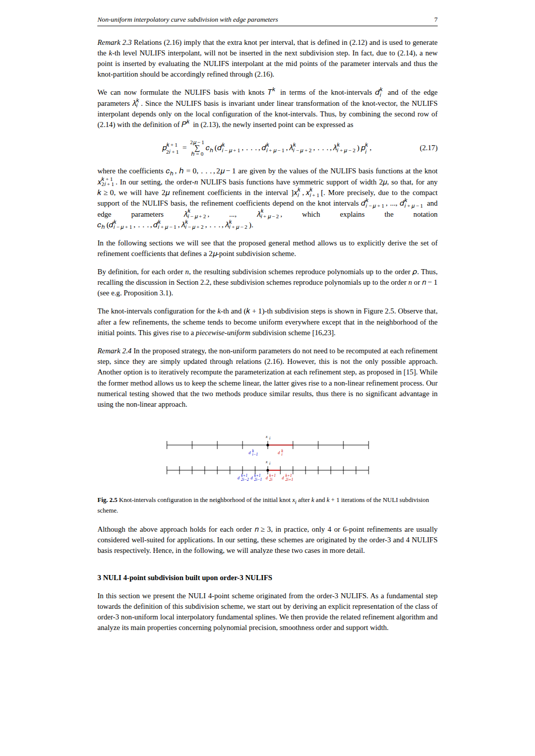Non-uniform interpolatory curve subdivision with edge parameters 7
Remark 2.3 Relations (2.16) imply that the extra knot per interval, that is defined in (2.12) and is used to generate the k-th level NULIFS interpolant, will not be inserted in the next subdivision step. In fact, due to (2.14), a new point is inserted by evaluating the NULIFS interpolant at the mid points of the parameter intervals and thus the knot-partition should be accordingly refined through (2.16).
We can now formulate the NULIFS basis with knots Tk in terms of the knot-intervals dik and of the edge parameters λik. Since the NULIFS basis is invariant under linear transformation of the knot-vector, the NULIFS interpolant depends only on the local configuration of the knot-intervals. Thus, by combining the second row of (2.14) with the definition of Pk in (2.13), the newly inserted point can be expressed as
p2i+1k+1 = ∑ h=0 2μ−1 ch ( di−μ+1k ,..., di+μ−1k , λi−μ+2k ,..., λi+μ−2k ) pik , (2.17)
where the coefficients ch, h=0,...,2μ−1 are given by the values of the NULIFS basis functions at the knot x2i+1k+1. In our setting, the order-n NULIFS basis functions have symmetric support of width 2μ, so that, for any k≥0, we will have 2μ refinement coefficients in the interval ]xik,xi+1k[. More precisely, due to the compact support of the NULIFS basis, the refinement coefficients depend on the knot intervals di−μ+1k, ..., di+μ−1k and edge parameters λi−μ+2k, ..., λi+μ−2k, which explains the notation ch(di−μ+1k,...,di+μ−1k,λi−μ+2k,...,λi+μ−2k).
In the following sections we will see that the proposed general method allows us to explicitly derive the set of refinement coefficients that defines a 2μ-point subdivision scheme.
By definition, for each order n, the resulting subdivision schemes reproduce polynomials up to the order ρ. Thus, recalling the discussion in Section 2.2, these subdivision schemes reproduce polynomials up to the order n or n−1 (see e.g. Proposition 3.1).
The knot-intervals configuration for the k-th and (k+1)-th subdivision steps is shown in Figure 2.5. Observe that, after a few refinements, the scheme tends to become uniform everywhere except that in the neighborhood of the initial points. This gives rise to a piecewise-uniform subdivision scheme [16,23].
Remark 2.4 In the proposed strategy, the non-uniform parameters do not need to be recomputed at each refinement step, since they are simply updated through relations (2.16). However, this is not the only possible approach. Another option is to iteratively recompute the parameterization at each refinement step, as proposed in [15]. While the former method allows us to keep the scheme linear, the latter gives rise to a non-linear refinement process. Our numerical testing showed that the two methods produce similar results, thus there is no significant advantage in using the non-linear approach.
x i d i−1 k d i k x i d 2i−2 k+1 d 2i−1 k+1 d 2i k+1 d 2i+1 k+1
Fig. 2.5 Knot-intervals configuration in the neighborhood of the initial knot xi after k and k + 1 iterations of the NULI subdivision scheme.
Although the above approach holds for each order n≥3, in practice, only 4 or 6-point refinements are usually considered well-suited for applications. In our setting, these schemes are originated by the order-3 and 4 NULIFS basis respectively. Hence, in the following, we will analyze these two cases in more detail.
3 NULI 4-point subdivision built upon order-3 NULIFS
In this section we present the NULI 4-point scheme originated from the order-3 NULIFS. As a fundamental step towards the definition of this subdivision scheme, we start out by deriving an explicit representation of the class of order-3 non-uniform local interpolatory fundamental splines. We then provide the related refinement algorithm and analyze its main properties concerning polynomial precision, smoothness order and support width.